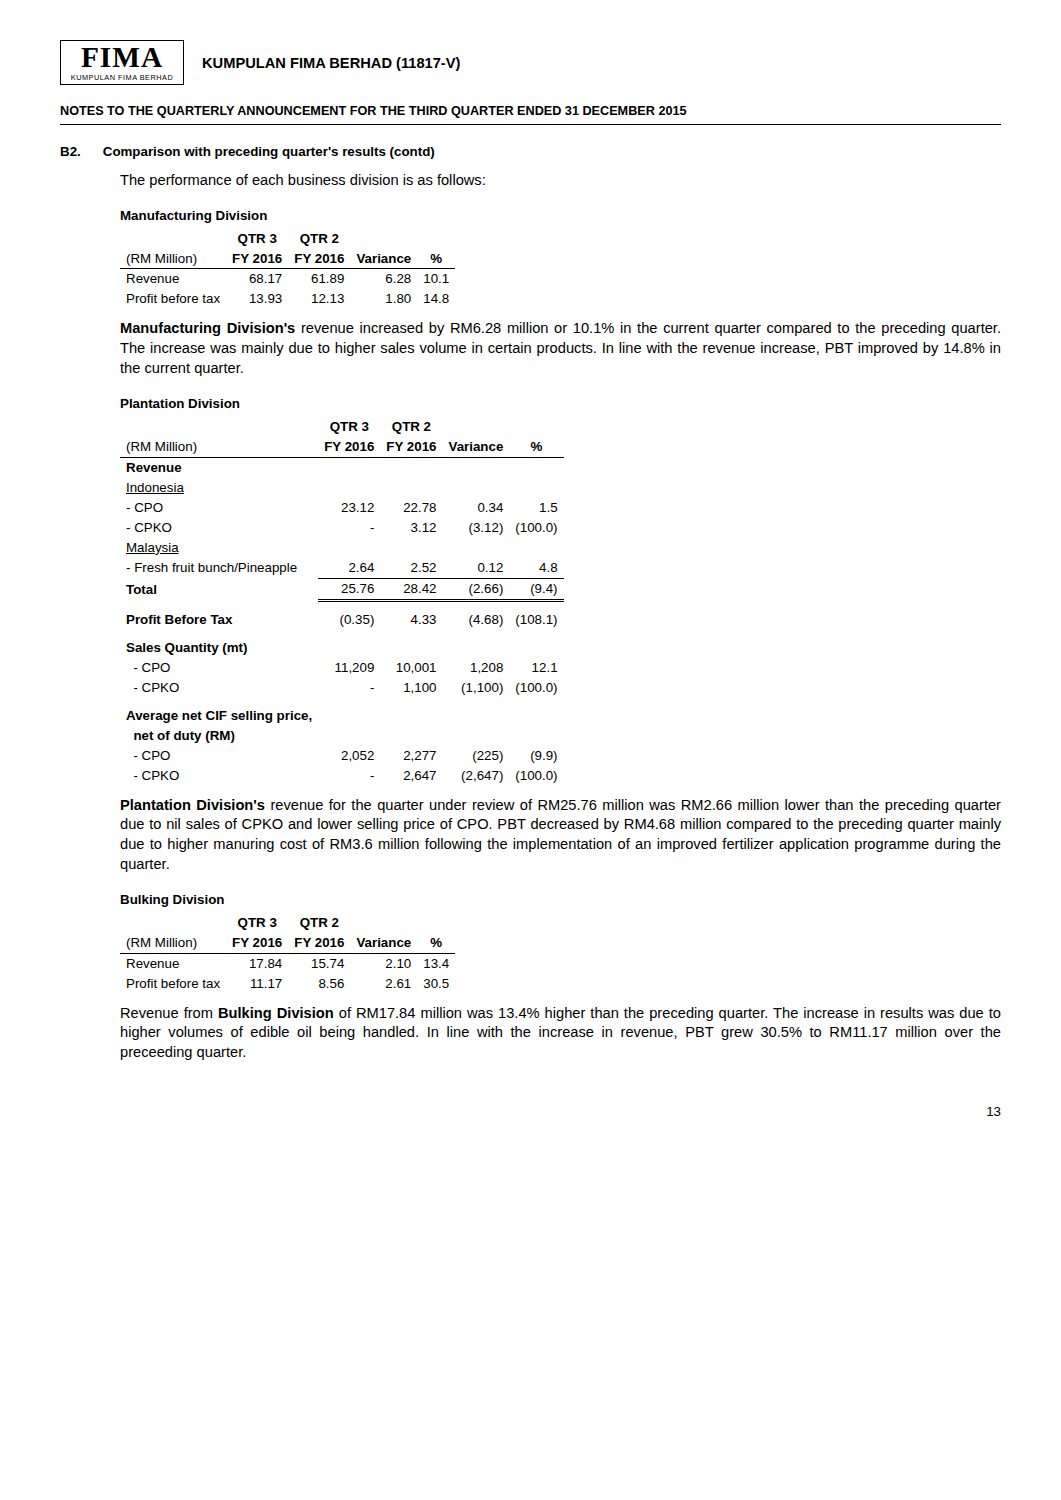FIMA
KUMPULAN FIMA BERHAD
KUMPULAN FIMA BERHAD (11817-V)
NOTES TO THE QUARTERLY ANNOUNCEMENT FOR THE THIRD QUARTER ENDED 31 DECEMBER 2015
B2. Comparison with preceding quarter's results (contd)
The performance of each business division is as follows:
Manufacturing Division
| | QTR 3 | QTR 2 | | |
| (RM Million) | FY 2016 | FY 2016 | Variance | % |
| Revenue | 68.17 | 61.89 | 6.28 | 10.1 |
| Profit before tax | 13.93 | 12.13 | 1.80 | 14.8 |
Manufacturing Division's revenue increased by RM6.28 million or 10.1% in the current quarter compared to the preceding quarter. The increase was mainly due to higher sales volume in certain products. In line with the revenue increase, PBT improved by 14.8% in the current quarter.
Plantation Division
| | QTR 3 | QTR 2 | | |
| (RM Million) | FY 2016 | FY 2016 | Variance | % |
| Revenue | | | | |
| Indonesia | | | | |
| - CPO | 23.12 | 22.78 | 0.34 | 1.5 |
| - CPKO | - | 3.12 | (3.12) | (100.0) |
| Malaysia | | | | |
| - Fresh fruit bunch/Pineapple | 2.64 | 2.52 | 0.12 | 4.8 |
| Total | 25.76 | 28.42 | (2.66) | (9.4) |
| Profit Before Tax | (0.35) | 4.33 | (4.68) | (108.1) |
| Sales Quantity (mt) | | | | |
| - CPO | 11,209 | 10,001 | 1,208 | 12.1 |
| - CPKO | - | 1,100 | (1,100) | (100.0) |
| Average net CIF selling price, | | | | |
| net of duty (RM) | | | | |
| - CPO | 2,052 | 2,277 | (225) | (9.9) |
| - CPKO | - | 2,647 | (2,647) | (100.0) |
Plantation Division's revenue for the quarter under review of RM25.76 million was RM2.66 million lower than the preceding quarter due to nil sales of CPKO and lower selling price of CPO. PBT decreased by RM4.68 million compared to the preceding quarter mainly due to higher manuring cost of RM3.6 million following the implementation of an improved fertilizer application programme during the quarter.
Bulking Division
| | QTR 3 | QTR 2 | | |
| (RM Million) | FY 2016 | FY 2016 | Variance | % |
| Revenue | 17.84 | 15.74 | 2.10 | 13.4 |
| Profit before tax | 11.17 | 8.56 | 2.61 | 30.5 |
Revenue from Bulking Division of RM17.84 million was 13.4% higher than the preceding quarter. The increase in results was due to higher volumes of edible oil being handled. In line with the increase in revenue, PBT grew 30.5% to RM11.17 million over the preceeding quarter.
13